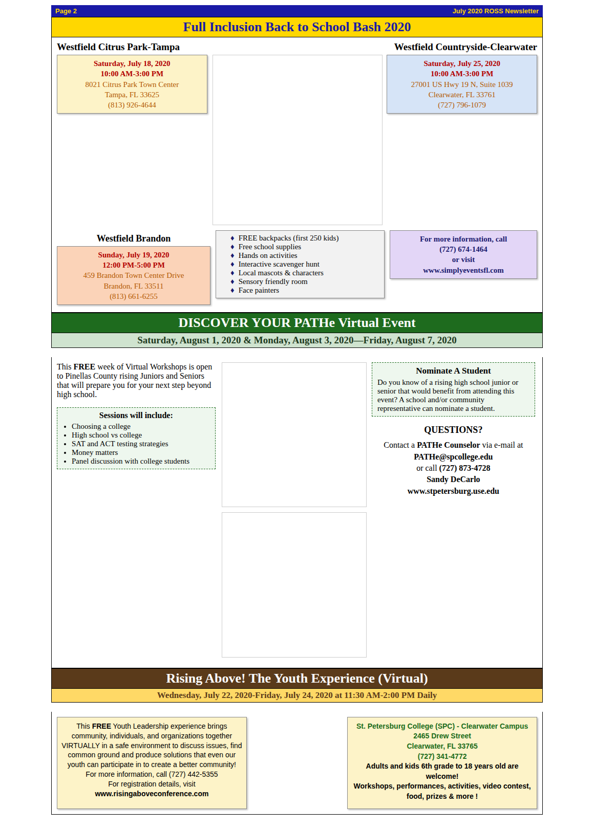Page 2 July 2020 ROSS Newsletter
Full Inclusion Back to School Bash 2020
Westfield Citrus Park-Tampa Westfield Countryside-Clearwater
Saturday, July 18, 2020
10:00 AM-3:00 PM
8021 Citrus Park Town Center
Tampa, FL 33625
(813) 926-4644
Saturday, July 25, 2020
10:00 AM-3:00 PM
27001 US Hwy 19 N, Suite 1039
Clearwater, FL 33761
(727) 796-1079
Westfield Brandon
Sunday, July 19, 2020
12:00 PM-5:00 PM
459 Brandon Town Center Drive
Brandon, FL 33511
(813) 661-6255
FREE backpacks (first 250 kids)
Free school supplies
Hands on activities
Interactive scavenger hunt
Local mascots & characters
Sensory friendly room
Face painters
For more information, call
(727) 674-1464
or visit
www.simplyeventsfl.com
DISCOVER YOUR PATHe Virtual Event
Saturday, August 1, 2020 & Monday, August 3, 2020—Friday, August 7, 2020
This FREE week of Virtual Workshops is open to Pinellas County rising Juniors and Seniors that will prepare you for your next step beyond high school.
Sessions will include:
Choosing a college
High school vs college
SAT and ACT testing strategies
Money matters
Panel discussion with college students
Nominate A Student
Do you know of a rising high school junior or senior that would benefit from attending this event? A school and/or community representative can nominate a student.
QUESTIONS?
Contact a PATHe Counselor via e-mail at PATHe@spcollege.edu
or call (727) 873-4728
Sandy DeCarlo
www.stpetersburg.use.edu
Rising Above! The Youth Experience (Virtual)
Wednesday, July 22, 2020-Friday, July 24, 2020 at 11:30 AM-2:00 PM Daily
This FREE Youth Leadership experience brings community, individuals, and organizations together VIRTUALLY in a safe environment to discuss issues, find common ground and produce solutions that even our youth can participate in to create a better community!
For more information, call (727) 442-5355
For registration details, visit
www.risingaboveconference.com
St. Petersburg College (SPC) - Clearwater Campus
2465 Drew Street
Clearwater, FL 33765
(727) 341-4772
Adults and kids 6th grade to 18 years old are welcome!
Workshops, performances, activities, video contest, food, prizes & more !